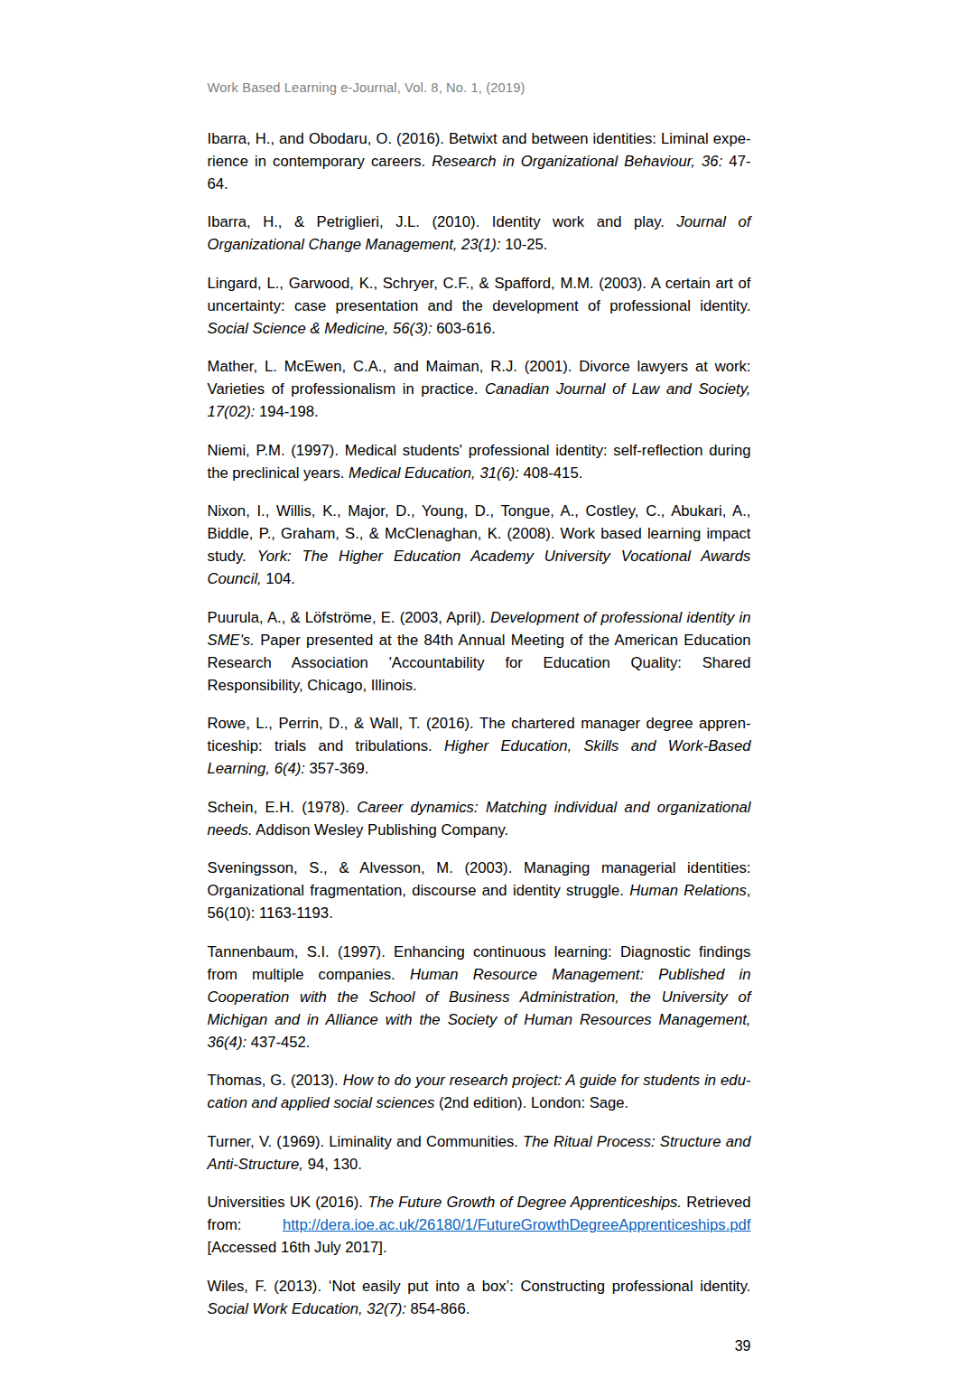Work Based Learning e-Journal, Vol. 8, No. 1, (2019)
Ibarra, H., and Obodaru, O. (2016). Betwixt and between identities: Liminal experience in contemporary careers. Research in Organizational Behaviour, 36: 47-64.
Ibarra, H., & Petriglieri, J.L. (2010). Identity work and play. Journal of Organizational Change Management, 23(1): 10-25.
Lingard, L., Garwood, K., Schryer, C.F., & Spafford, M.M. (2003). A certain art of uncertainty: case presentation and the development of professional identity. Social Science & Medicine, 56(3): 603-616.
Mather, L. McEwen, C.A., and Maiman, R.J. (2001). Divorce lawyers at work: Varieties of professionalism in practice. Canadian Journal of Law and Society, 17(02): 194-198.
Niemi, P.M. (1997). Medical students' professional identity: self-reflection during the preclinical years. Medical Education, 31(6): 408-415.
Nixon, I., Willis, K., Major, D., Young, D., Tongue, A., Costley, C., Abukari, A., Biddle, P., Graham, S., & McClenaghan, K. (2008). Work based learning impact study. York: The Higher Education Academy University Vocational Awards Council, 104.
Puurula, A., & Löfströme, E. (2003, April). Development of professional identity in SME's. Paper presented at the 84th Annual Meeting of the American Education Research Association 'Accountability for Education Quality: Shared Responsibility, Chicago, Illinois.
Rowe, L., Perrin, D., & Wall, T. (2016). The chartered manager degree apprenticeship: trials and tribulations. Higher Education, Skills and Work-Based Learning, 6(4): 357-369.
Schein, E.H. (1978). Career dynamics: Matching individual and organizational needs. Addison Wesley Publishing Company.
Sveningsson, S., & Alvesson, M. (2003). Managing managerial identities: Organizational fragmentation, discourse and identity struggle. Human Relations, 56(10): 1163-1193.
Tannenbaum, S.I. (1997). Enhancing continuous learning: Diagnostic findings from multiple companies. Human Resource Management: Published in Cooperation with the School of Business Administration, the University of Michigan and in Alliance with the Society of Human Resources Management, 36(4): 437-452.
Thomas, G. (2013). How to do your research project: A guide for students in education and applied social sciences (2nd edition). London: Sage.
Turner, V. (1969). Liminality and Communities. The Ritual Process: Structure and Anti-Structure, 94, 130.
Universities UK (2016). The Future Growth of Degree Apprenticeships. Retrieved from: http://dera.ioe.ac.uk/26180/1/FutureGrowthDegreeApprenticeships.pdf [Accessed 16th July 2017].
Wiles, F. (2013). ‘Not easily put into a box’: Constructing professional identity. Social Work Education, 32(7): 854-866.
39